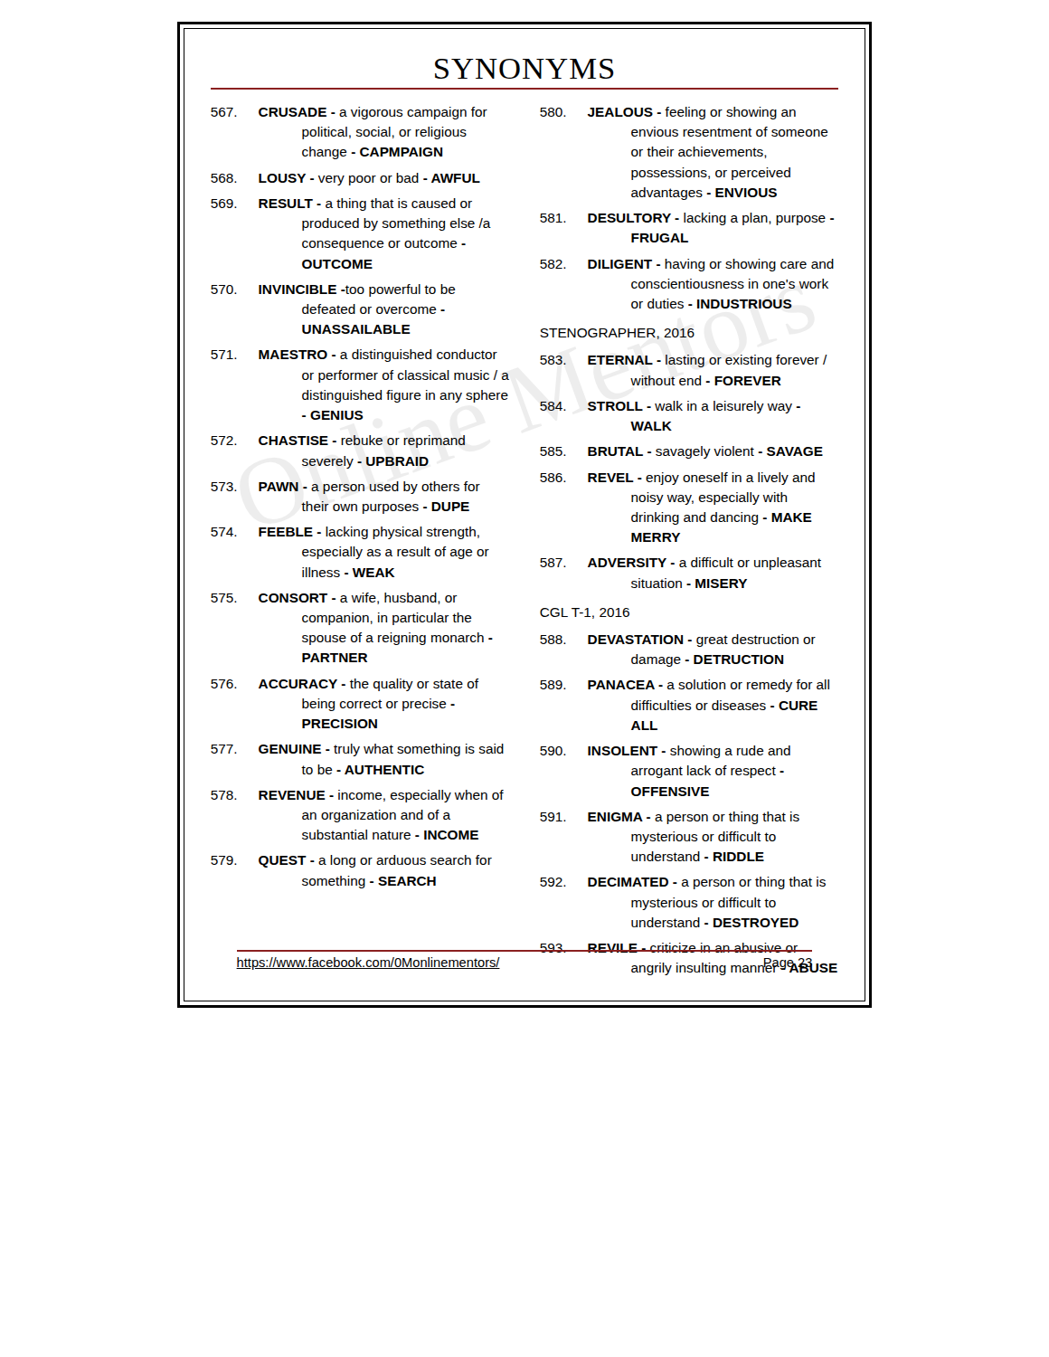Online Mentors
SYNONYMS
567. CRUSADE - a vigorous campaign for political, social, or religious change - CAPMPAIGN
568. LOUSY - very poor or bad - AWFUL
569. RESULT - a thing that is caused or produced by something else /a consequence or outcome - OUTCOME
570. INVINCIBLE -too powerful to be defeated or overcome - UNASSAILABLE
571. MAESTRO - a distinguished conductor or performer of classical music / a distinguished figure in any sphere - GENIUS
572. CHASTISE - rebuke or reprimand severely - UPBRAID
573. PAWN - a person used by others for their own purposes - DUPE
574. FEEBLE - lacking physical strength, especially as a result of age or illness - WEAK
575. CONSORT - a wife, husband, or companion, in particular the spouse of a reigning monarch - PARTNER
576. ACCURACY - the quality or state of being correct or precise - PRECISION
577. GENUINE - truly what something is said to be - AUTHENTIC
578. REVENUE - income, especially when of an organization and of a substantial nature - INCOME
579. QUEST - a long or arduous search for something - SEARCH
580. JEALOUS - feeling or showing an envious resentment of someone or their achievements, possessions, or perceived advantages - ENVIOUS
581. DESULTORY - lacking a plan, purpose - FRUGAL
582. DILIGENT - having or showing care and conscientiousness in one's work or duties - INDUSTRIOUS
STENOGRAPHER, 2016
583. ETERNAL - lasting or existing forever / without end - FOREVER
584. STROLL - walk in a leisurely way - WALK
585. BRUTAL - savagely violent - SAVAGE
586. REVEL - enjoy oneself in a lively and noisy way, especially with drinking and dancing - MAKE MERRY
587. ADVERSITY - a difficult or unpleasant situation - MISERY
CGL T-1, 2016
588. DEVASTATION - great destruction or damage - DETRUCTION
589. PANACEA - a solution or remedy for all difficulties or diseases - CURE ALL
590. INSOLENT - showing a rude and arrogant lack of respect - OFFENSIVE
591. ENIGMA - a person or thing that is mysterious or difficult to understand - RIDDLE
592. DECIMATED - a person or thing that is mysterious or difficult to understand - DESTROYED
593. REVILE - criticize in an abusive or angrily insulting manner - ABUSE
https://www.facebook.com/0Monlinementors/ Page 23